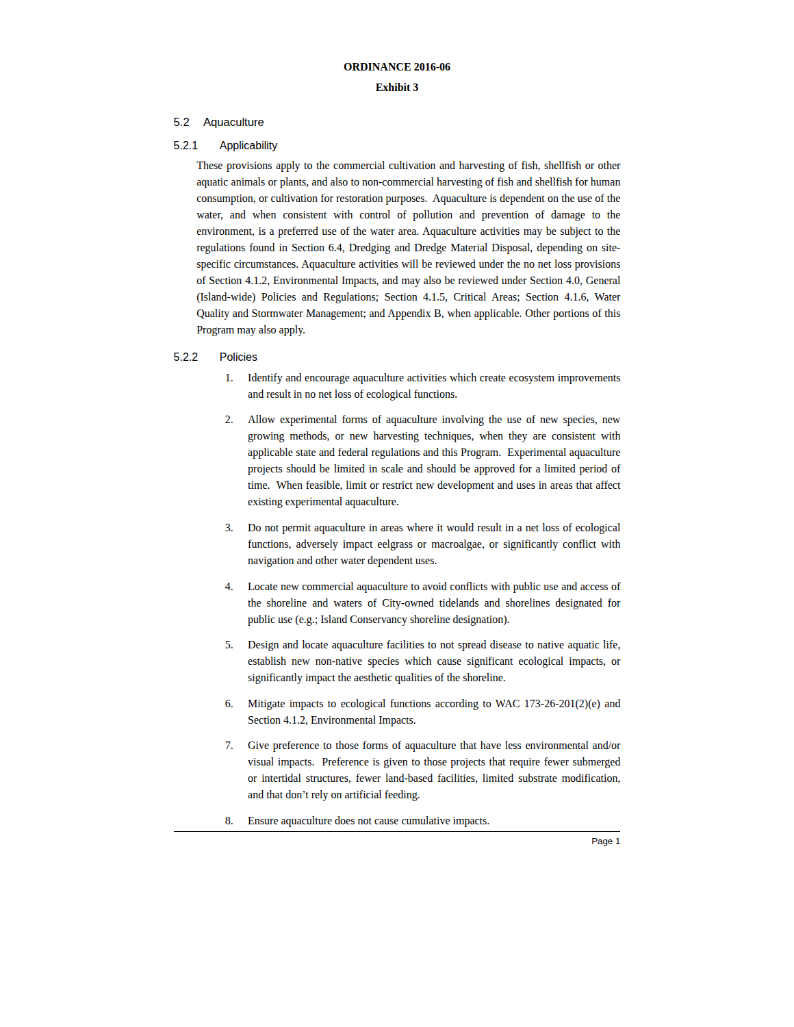ORDINANCE 2016-06
Exhibit 3
5.2 Aquaculture
5.2.1 Applicability
These provisions apply to the commercial cultivation and harvesting of fish, shellfish or other aquatic animals or plants, and also to non-commercial harvesting of fish and shellfish for human consumption, or cultivation for restoration purposes. Aquaculture is dependent on the use of the water, and when consistent with control of pollution and prevention of damage to the environment, is a preferred use of the water area. Aquaculture activities may be subject to the regulations found in Section 6.4, Dredging and Dredge Material Disposal, depending on site-specific circumstances. Aquaculture activities will be reviewed under the no net loss provisions of Section 4.1.2, Environmental Impacts, and may also be reviewed under Section 4.0, General (Island-wide) Policies and Regulations; Section 4.1.5, Critical Areas; Section 4.1.6, Water Quality and Stormwater Management; and Appendix B, when applicable. Other portions of this Program may also apply.
5.2.2 Policies
Identify and encourage aquaculture activities which create ecosystem improvements and result in no net loss of ecological functions.
Allow experimental forms of aquaculture involving the use of new species, new growing methods, or new harvesting techniques, when they are consistent with applicable state and federal regulations and this Program. Experimental aquaculture projects should be limited in scale and should be approved for a limited period of time. When feasible, limit or restrict new development and uses in areas that affect existing experimental aquaculture.
Do not permit aquaculture in areas where it would result in a net loss of ecological functions, adversely impact eelgrass or macroalgae, or significantly conflict with navigation and other water dependent uses.
Locate new commercial aquaculture to avoid conflicts with public use and access of the shoreline and waters of City-owned tidelands and shorelines designated for public use (e.g.; Island Conservancy shoreline designation).
Design and locate aquaculture facilities to not spread disease to native aquatic life, establish new non-native species which cause significant ecological impacts, or significantly impact the aesthetic qualities of the shoreline.
Mitigate impacts to ecological functions according to WAC 173-26-201(2)(e) and Section 4.1.2, Environmental Impacts.
Give preference to those forms of aquaculture that have less environmental and/or visual impacts. Preference is given to those projects that require fewer submerged or intertidal structures, fewer land-based facilities, limited substrate modification, and that don’t rely on artificial feeding.
Ensure aquaculture does not cause cumulative impacts.
Page 1